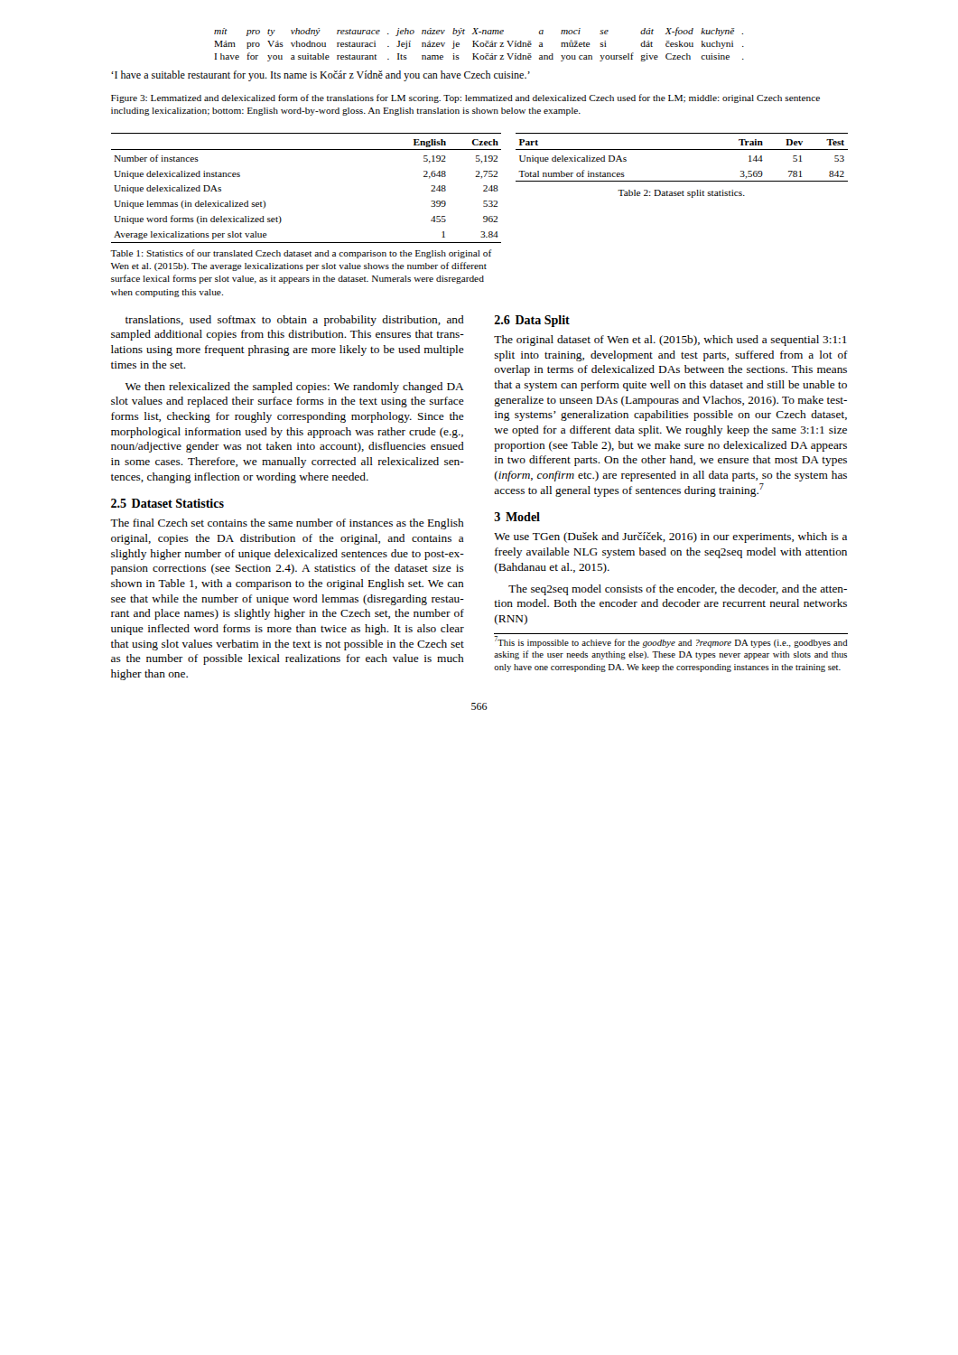| mít | pro | ty | vhodný | restaurace | . | jeho | název | být | X-name | a | moci | se | dát | X-food | kuchyně | . |
| Mám | pro | Vás | vhodnou | restauraci | . | Její | název | je | Kočár z Vídně | a | můžete | si | dát | českou | kuchyni | . |
| I have | for | you | a suitable | restaurant | . | Its | name | is | Kočár z Vídně | and | you can | yourself | give | Czech | cuisine | . |
‘I have a suitable restaurant for you. Its name is Kočár z Vídně and you can have Czech cuisine.’
Figure 3: Lemmatized and delexicalized form of the translations for LM scoring. Top: lemmatized and delexicalized Czech used for the LM; middle: original Czech sentence including lexicalization; bottom: English word-by-word gloss. An English translation is shown below the example.
| | English | Czech |
| --- | --- | --- |
| Number of instances | 5,192 | 5,192 |
| Unique delexicalized instances | 2,648 | 2,752 |
| Unique delexicalized DAs | 248 | 248 |
| Unique lemmas (in delexicalized set) | 399 | 532 |
| Unique word forms (in delexicalized set) | 455 | 962 |
| Average lexicalizations per slot value | 1 | 3.84 |
Table 1: Statistics of our translated Czech dataset and a comparison to the English original of Wen et al. (2015b). The average lexicalizations per slot value shows the number of different surface lexical forms per slot value, as it appears in the dataset. Numerals were disregarded when computing this value.
| Part | Train | Dev | Test |
| --- | --- | --- | --- |
| Unique delexicalized DAs | 144 | 51 | 53 |
| Total number of instances | 3,569 | 781 | 842 |
Table 2: Dataset split statistics.
translations, used softmax to obtain a probability distribution, and sampled additional copies from this distribution. This ensures that translations using more frequent phrasing are more likely to be used multiple times in the set.
We then relexicalized the sampled copies: We randomly changed DA slot values and replaced their surface forms in the text using the surface forms list, checking for roughly corresponding morphology. Since the morphological information used by this approach was rather crude (e.g., noun/adjective gender was not taken into account), disfluencies ensued in some cases. Therefore, we manually corrected all relexicalized sentences, changing inflection or wording where needed.
2.5 Dataset Statistics
The final Czech set contains the same number of instances as the English original, copies the DA distribution of the original, and contains a slightly higher number of unique delexicalized sentences due to post-expansion corrections (see Section 2.4). A statistics of the dataset size is shown in Table 1, with a comparison to the original English set. We can see that while the number of unique word lemmas (disregarding restaurant and place names) is slightly higher in the Czech set, the number of unique inflected word forms is more than twice as high. It is also clear that using slot values verbatim in the text is not possible in the Czech set as the number of possible lexical realizations for each value is much higher than one.
2.6 Data Split
The original dataset of Wen et al. (2015b), which used a sequential 3:1:1 split into training, development and test parts, suffered from a lot of overlap in terms of delexicalized DAs between the sections. This means that a system can perform quite well on this dataset and still be unable to generalize to unseen DAs (Lampouras and Vlachos, 2016). To make testing systems’ generalization capabilities possible on our Czech dataset, we opted for a different data split. We roughly keep the same 3:1:1 size proportion (see Table 2), but we make sure no delexicalized DA appears in two different parts. On the other hand, we ensure that most DA types (inform, confirm etc.) are represented in all data parts, so the system has access to all general types of sentences during training.7
3 Model
We use TGen (Dušek and Jurčíček, 2016) in our experiments, which is a freely available NLG system based on the seq2seq model with attention (Bahdanau et al., 2015).
The seq2seq model consists of the encoder, the decoder, and the attention model. Both the encoder and decoder are recurrent neural networks (RNN)
7This is impossible to achieve for the goodbye and ?reqmore DA types (i.e., goodbyes and asking if the user needs anything else). These DA types never appear with slots and thus only have one corresponding DA. We keep the corresponding instances in the training set.
566